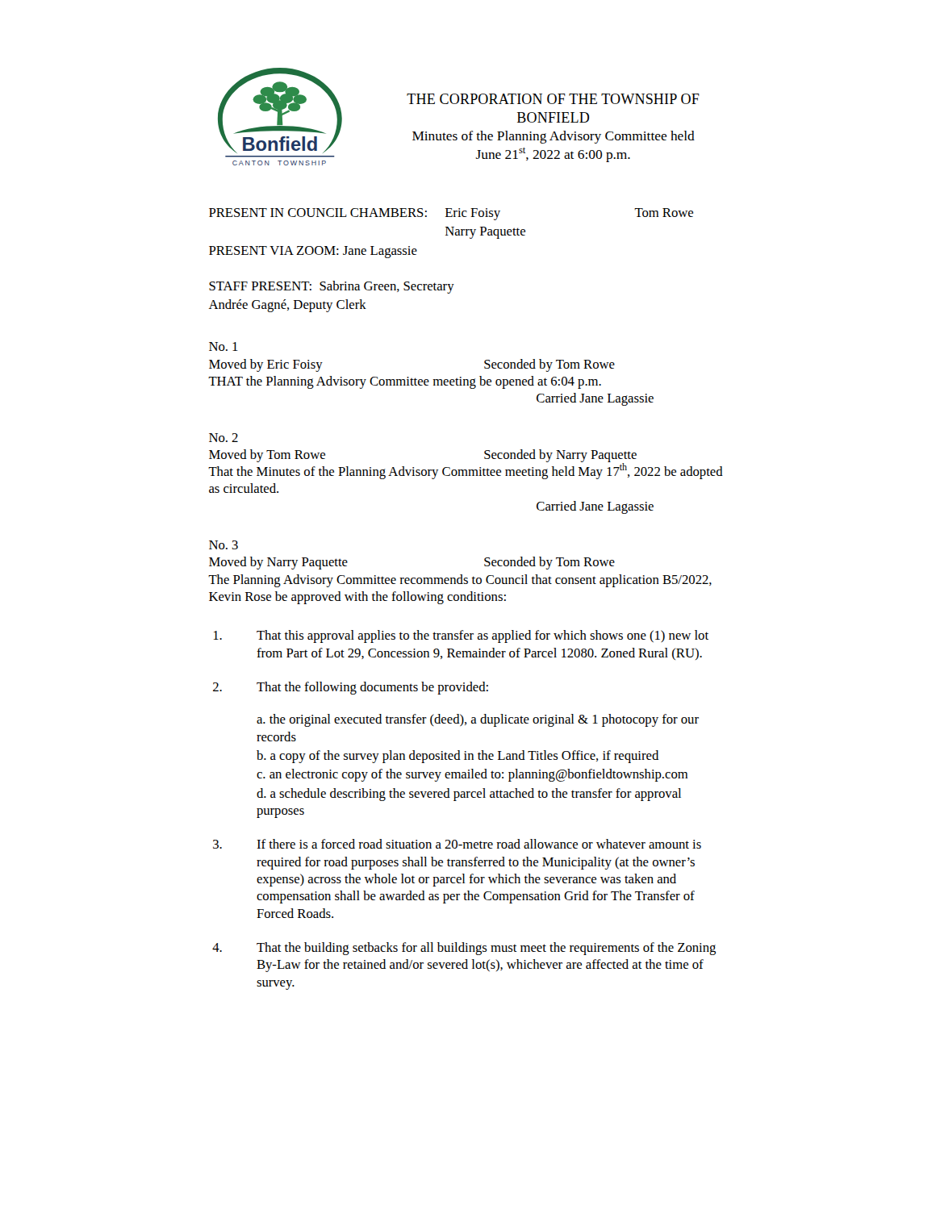Bonfield CANTON TOWNSHIP
THE CORPORATION OF THE TOWNSHIP OF BONFIELD
Minutes of the Planning Advisory Committee held
June 21st, 2022 at 6:00 p.m.
| PRESENT IN COUNCIL CHAMBERS: | Eric Foisy | Tom Rowe |
| | Narry Paquette | |
| PRESENT VIA ZOOM: Jane Lagassie |
| STAFF PRESENT: Sabrina Green, Secretary |
| Andrée Gagné, Deputy Clerk |
No. 1
Moved by Eric Foisy
Seconded by Tom Rowe
THAT the Planning Advisory Committee meeting be opened at 6:04 p.m.
Carried Jane Lagassie
No. 2
Moved by Tom Rowe
Seconded by Narry Paquette
That the Minutes of the Planning Advisory Committee meeting held May 17th, 2022 be adopted as circulated.
Carried Jane Lagassie
No. 3
Moved by Narry Paquette
Seconded by Tom Rowe
The Planning Advisory Committee recommends to Council that consent application B5/2022, Kevin Rose be approved with the following conditions:
That this approval applies to the transfer as applied for which shows one (1) new lot from Part of Lot 29, Concession 9, Remainder of Parcel 12080. Zoned Rural (RU).
That the following documents be provided:
a. the original executed transfer (deed), a duplicate original & 1 photocopy for our records
b. a copy of the survey plan deposited in the Land Titles Office, if required
c. an electronic copy of the survey emailed to: planning@bonfieldtownship.com
d. a schedule describing the severed parcel attached to the transfer for approval purposes
If there is a forced road situation a 20-metre road allowance or whatever amount is required for road purposes shall be transferred to the Municipality (at the owner’s expense) across the whole lot or parcel for which the severance was taken and compensation shall be awarded as per the Compensation Grid for The Transfer of Forced Roads.
That the building setbacks for all buildings must meet the requirements of the Zoning By-Law for the retained and/or severed lot(s), whichever are affected at the time of survey.